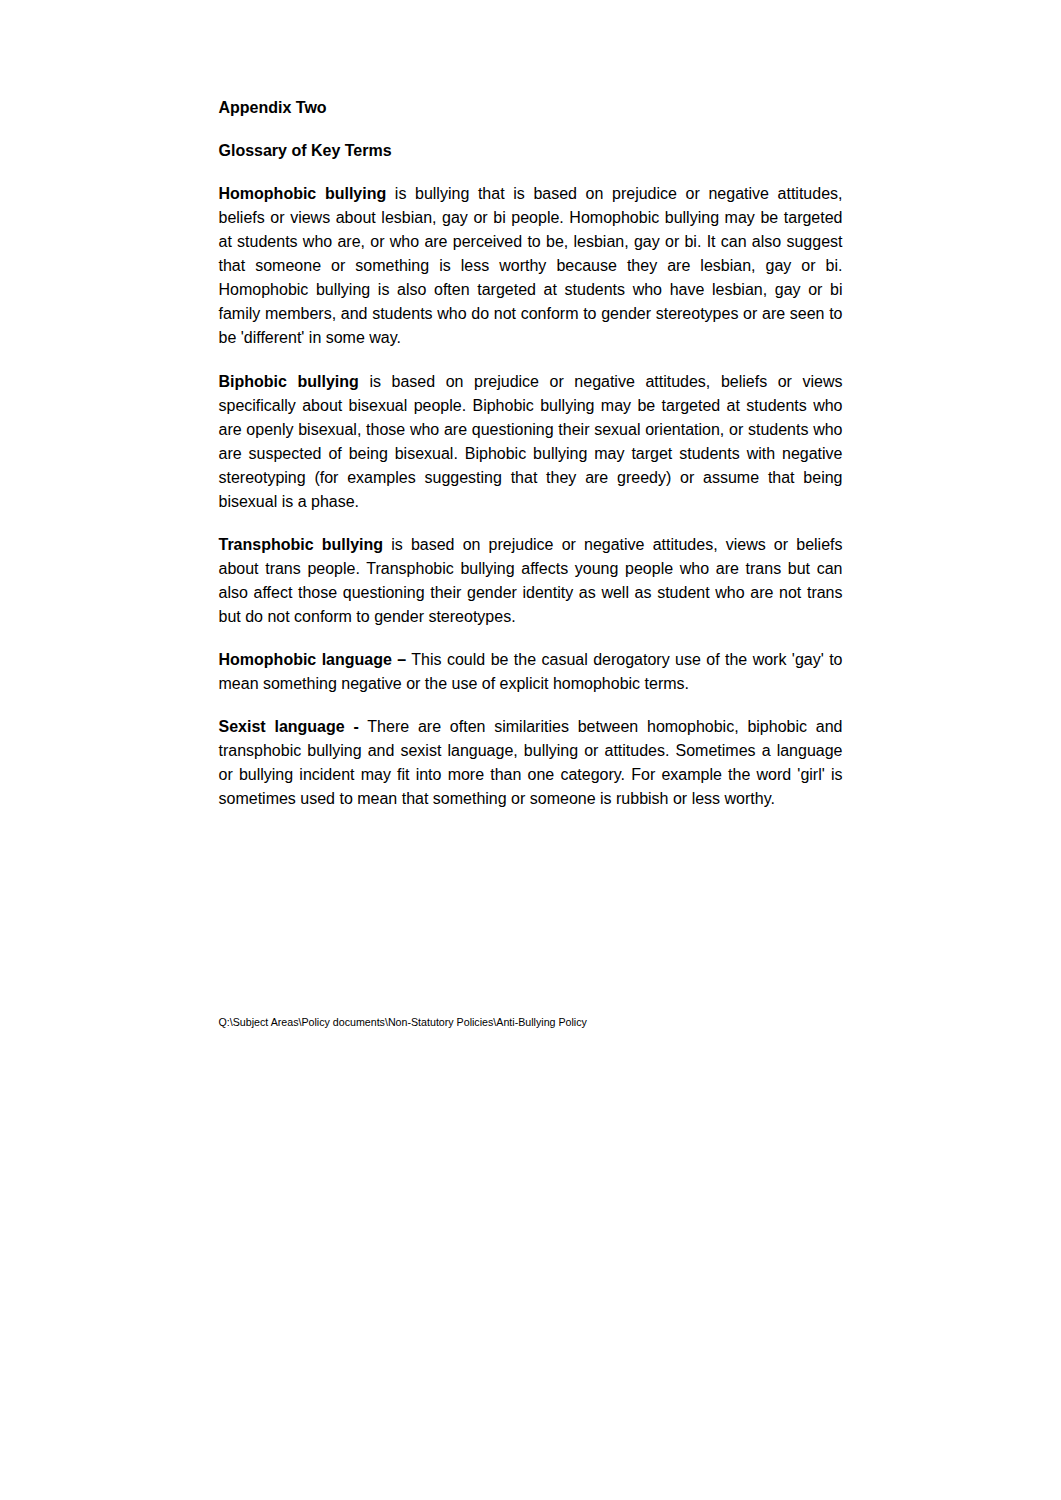Appendix Two
Glossary of Key Terms
Homophobic bullying is bullying that is based on prejudice or negative attitudes, beliefs or views about lesbian, gay or bi people. Homophobic bullying may be targeted at students who are, or who are perceived to be, lesbian, gay or bi. It can also suggest that someone or something is less worthy because they are lesbian, gay or bi. Homophobic bullying is also often targeted at students who have lesbian, gay or bi family members, and students who do not conform to gender stereotypes or are seen to be 'different' in some way.
Biphobic bullying is based on prejudice or negative attitudes, beliefs or views specifically about bisexual people. Biphobic bullying may be targeted at students who are openly bisexual, those who are questioning their sexual orientation, or students who are suspected of being bisexual. Biphobic bullying may target students with negative stereotyping (for examples suggesting that they are greedy) or assume that being bisexual is a phase.
Transphobic bullying is based on prejudice or negative attitudes, views or beliefs about trans people. Transphobic bullying affects young people who are trans but can also affect those questioning their gender identity as well as student who are not trans but do not conform to gender stereotypes.
Homophobic language – This could be the casual derogatory use of the work 'gay' to mean something negative or the use of explicit homophobic terms.
Sexist language - There are often similarities between homophobic, biphobic and transphobic bullying and sexist language, bullying or attitudes. Sometimes a language or bullying incident may fit into more than one category. For example the word 'girl' is sometimes used to mean that something or someone is rubbish or less worthy.
Q:\Subject Areas\Policy documents\Non-Statutory Policies\Anti-Bullying Policy